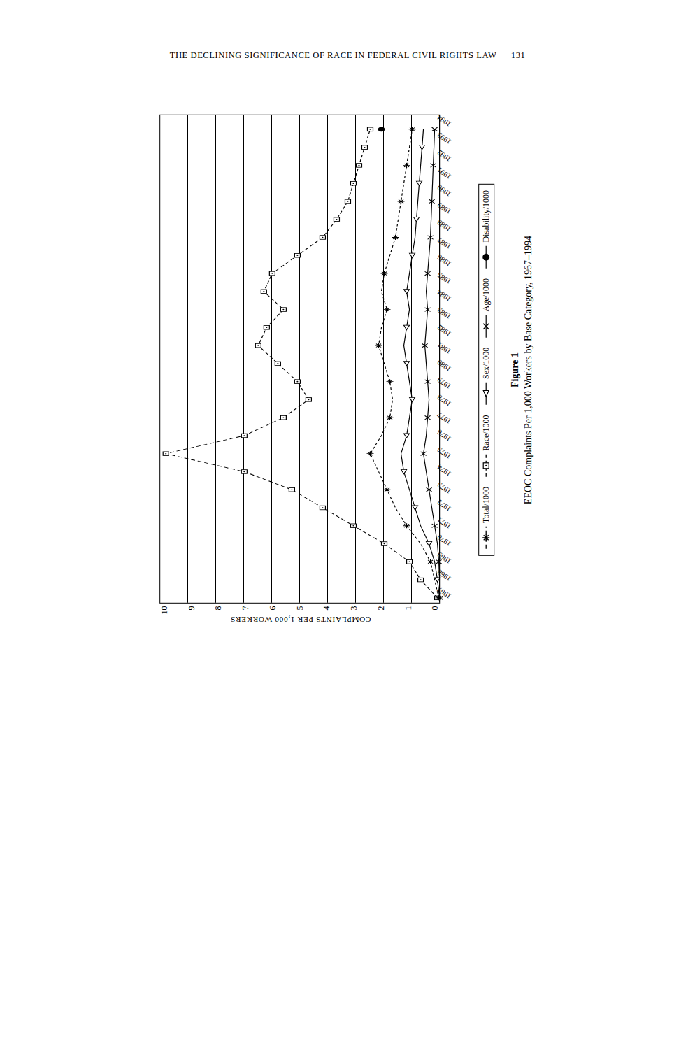THE DECLINING SIGNIFICANCE OF RACE IN FEDERAL CIVIL RIGHTS LAW131
COMPLAINTS PER 1,000 WORKERS
109876543210
1967196819691970197119721973 1974197519761977197819791980 1981198219831984198519861987 1988198919901991199219931994
Total/1000 Race/1000 Sex/1000 Age/1000 Disability/1000
Figure 1 EEOC Complaints Per 1,000 Workers by Base Category, 1967–1994